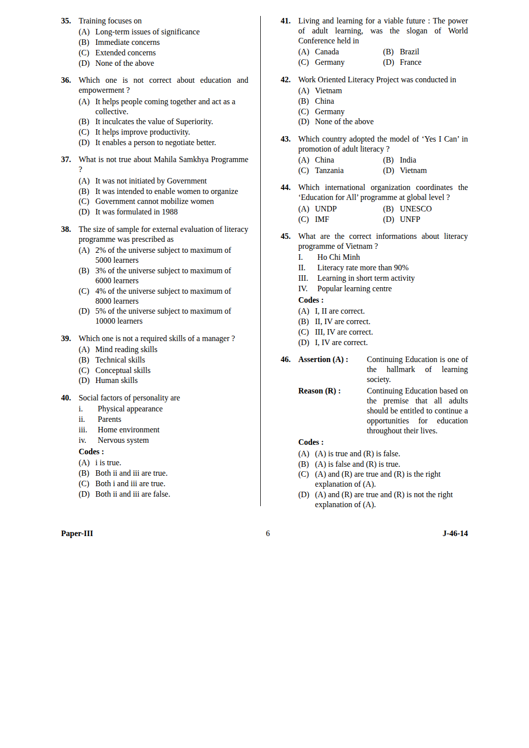35.
Training focuses on
(A) Long-term issues of significance
(B) Immediate concerns
(C) Extended concerns
(D) None of the above
36.
Which one is not correct about education and empowerment ?
(A) It helps people coming together and act as a collective.
(B) It inculcates the value of Superiority.
(C) It helps improve productivity.
(D) It enables a person to negotiate better.
37.
What is not true about Mahila Samkhya Programme ?
(A) It was not initiated by Government
(B) It was intended to enable women to organize
(C) Government cannot mobilize women
(D) It was formulated in 1988
38.
The size of sample for external evaluation of literacy programme was prescribed as
(A) 2% of the universe subject to maximum of 5000 learners
(B) 3% of the universe subject to maximum of 6000 learners
(C) 4% of the universe subject to maximum of 8000 learners
(D) 5% of the universe subject to maximum of 10000 learners
39.
Which one is not a required skills of a manager ?
(A) Mind reading skills
(B) Technical skills
(C) Conceptual skills
(D) Human skills
40.
Social factors of personality are
i. Physical appearance
ii. Parents
iii. Home environment
iv. Nervous system
Codes :
(A) i is true.
(B) Both ii and iii are true.
(C) Both i and iii are true.
(D) Both ii and iii are false.
41.
Living and learning for a viable future : The power of adult learning, was the slogan of World Conference held in
(A) Canada
(B) Brazil
(C) Germany
(D) France
42.
Work Oriented Literacy Project was conducted in
(A) Vietnam
(B) China
(C) Germany
(D) None of the above
43.
Which country adopted the model of ‘Yes I Can’ in promotion of adult literacy ?
(A) China
(B) India
(C) Tanzania
(D) Vietnam
44.
Which international organization coordinates the ‘Education for All’ programme at global level ?
(A) UNDP
(B) UNESCO
(C) IMF
(D) UNFP
45.
What are the correct informations about literacy programme of Vietnam ?
I. Ho Chi Minh
II. Literacy rate more than 90%
III. Learning in short term activity
IV. Popular learning centre
Codes :
(A) I, II are correct.
(B) II, IV are correct.
(C) III, IV are correct.
(D) I, IV are correct.
46.
Assertion (A) : Continuing Education is one of the hallmark of learning society.
Reason (R) : Continuing Education based on the premise that all adults should be entitled to continue a opportunities for education throughout their lives.
Codes :
(A)(A) is true and (R) is false.
(B)(A) is false and (R) is true.
(C)(A) and (R) are true and (R) is the right explanation of (A).
(D)(A) and (R) are true and (R) is not the right explanation of (A).
Paper-III 6 J-46-14